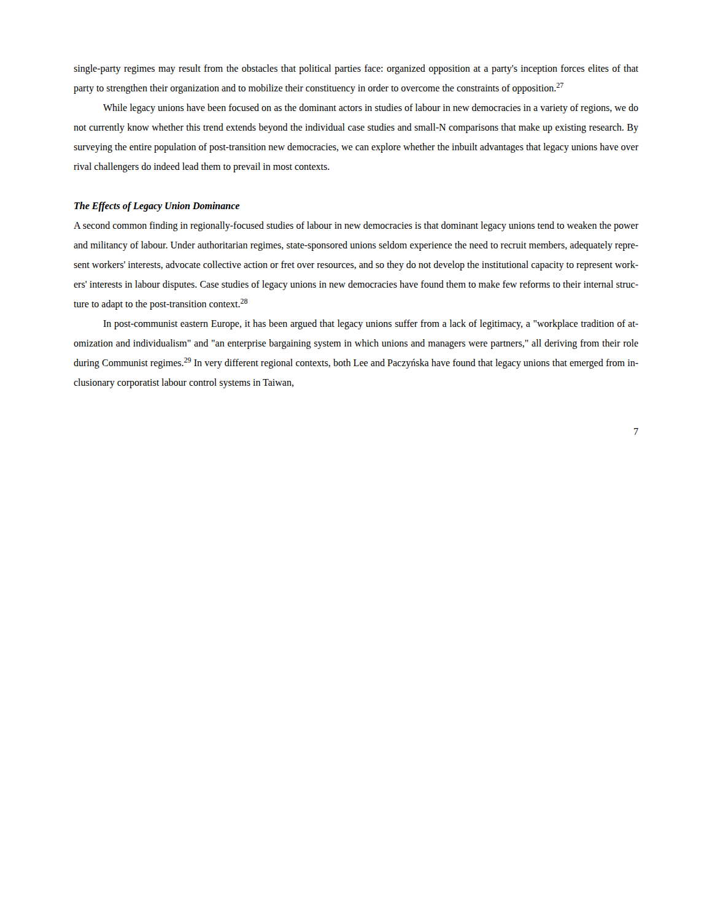single-party regimes may result from the obstacles that political parties face: organized opposition at a party's inception forces elites of that party to strengthen their organization and to mobilize their constituency in order to overcome the constraints of opposition.27
While legacy unions have been focused on as the dominant actors in studies of labour in new democracies in a variety of regions, we do not currently know whether this trend extends beyond the individual case studies and small-N comparisons that make up existing research. By surveying the entire population of post-transition new democracies, we can explore whether the inbuilt advantages that legacy unions have over rival challengers do indeed lead them to prevail in most contexts.
The Effects of Legacy Union Dominance
A second common finding in regionally-focused studies of labour in new democracies is that dominant legacy unions tend to weaken the power and militancy of labour. Under authoritarian regimes, state-sponsored unions seldom experience the need to recruit members, adequately represent workers' interests, advocate collective action or fret over resources, and so they do not develop the institutional capacity to represent workers' interests in labour disputes. Case studies of legacy unions in new democracies have found them to make few reforms to their internal structure to adapt to the post-transition context.28
In post-communist eastern Europe, it has been argued that legacy unions suffer from a lack of legitimacy, a "workplace tradition of atomization and individualism" and "an enterprise bargaining system in which unions and managers were partners," all deriving from their role during Communist regimes.29 In very different regional contexts, both Lee and Paczyńska have found that legacy unions that emerged from inclusionary corporatist labour control systems in Taiwan,
7